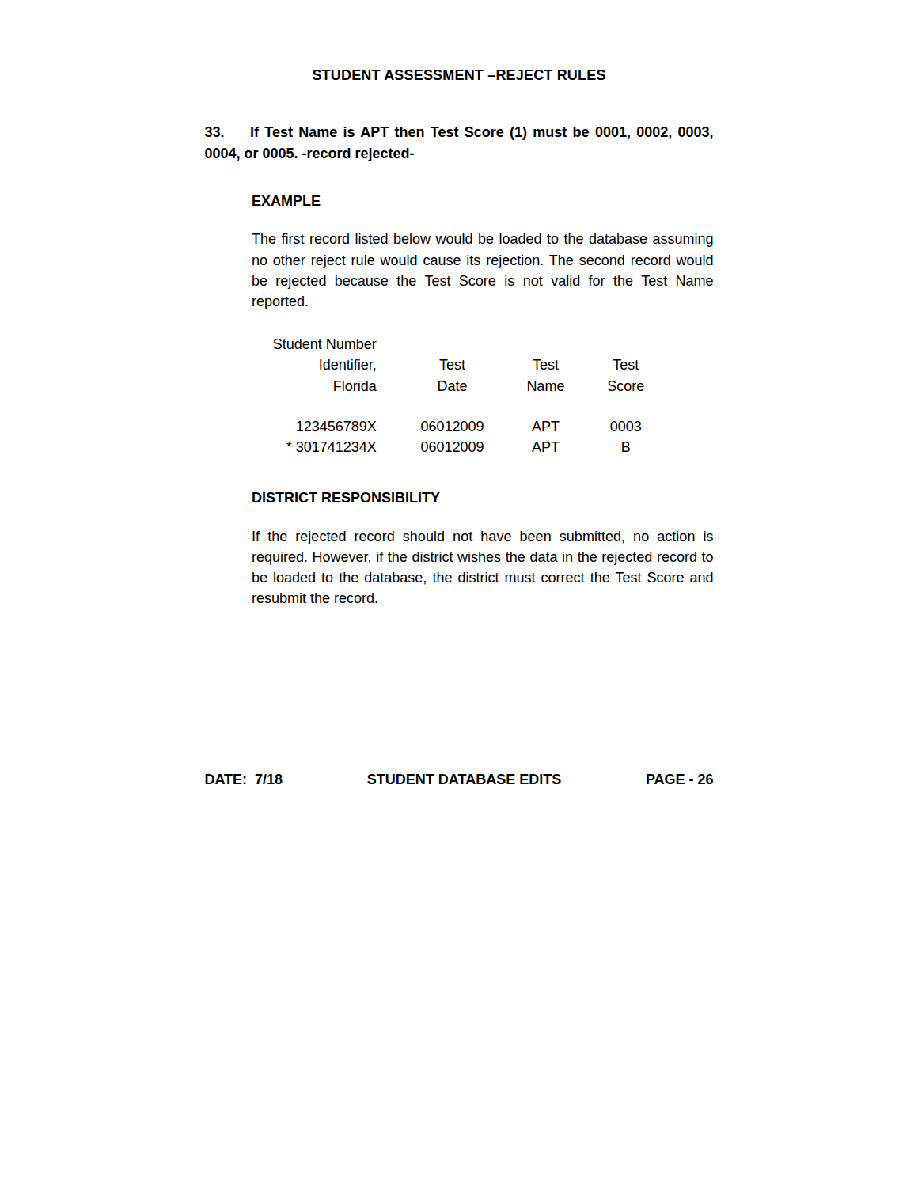STUDENT ASSESSMENT –REJECT RULES
33. If Test Name is APT then Test Score (1) must be 0001, 0002, 0003, 0004, or 0005. -record rejected-
EXAMPLE
The first record listed below would be loaded to the database assuming no other reject rule would cause its rejection. The second record would be rejected because the Test Score is not valid for the Test Name reported.
| Student Number | | | |
| --- | --- | --- | --- |
| Identifier, | Test | Test | Test |
| Florida | Date | Name | Score |
| 123456789X | 06012009 | APT | 0003 |
| * 301741234X | 06012009 | APT | B |
DISTRICT RESPONSIBILITY
If the rejected record should not have been submitted, no action is required. However, if the district wishes the data in the rejected record to be loaded to the database, the district must correct the Test Score and resubmit the record.
DATE: 7/18
STUDENT DATABASE EDITS
PAGE - 26